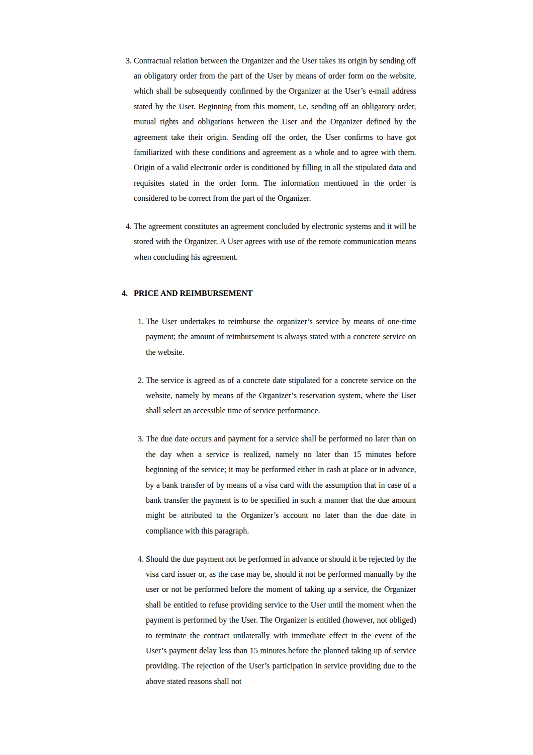Contractual relation between the Organizer and the User takes its origin by sending off an obligatory order from the part of the User by means of order form on the website, which shall be subsequently confirmed by the Organizer at the User’s e-mail address stated by the User. Beginning from this moment, i.e. sending off an obligatory order, mutual rights and obligations between the User and the Organizer defined by the agreement take their origin. Sending off the order, the User confirms to have got familiarized with these conditions and agreement as a whole and to agree with them. Origin of a valid electronic order is conditioned by filling in all the stipulated data and requisites stated in the order form. The information mentioned in the order is considered to be correct from the part of the Organizer.
The agreement constitutes an agreement concluded by electronic systems and it will be stored with the Organizer. A User agrees with use of the remote communication means when concluding his agreement.
4. PRICE AND REIMBURSEMENT
The User undertakes to reimburse the organizer’s service by means of one-time payment; the amount of reimbursement is always stated with a concrete service on the website.
The service is agreed as of a concrete date stipulated for a concrete service on the website, namely by means of the Organizer’s reservation system, where the User shall select an accessible time of service performance.
The due date occurs and payment for a service shall be performed no later than on the day when a service is realized, namely no later than 15 minutes before beginning of the service; it may be performed either in cash at place or in advance, by a bank transfer of by means of a visa card with the assumption that in case of a bank transfer the payment is to be specified in such a manner that the due amount might be attributed to the Organizer’s account no later than the due date in compliance with this paragraph.
Should the due payment not be performed in advance or should it be rejected by the visa card issuer or, as the case may be, should it not be performed manually by the user or not be performed before the moment of taking up a service, the Organizer shall be entitled to refuse providing service to the User until the moment when the payment is performed by the User. The Organizer is entitled (however, not obliged) to terminate the contract unilaterally with immediate effect in the event of the User’s payment delay less than 15 minutes before the planned taking up of service providing. The rejection of the User’s participation in service providing due to the above stated reasons shall not